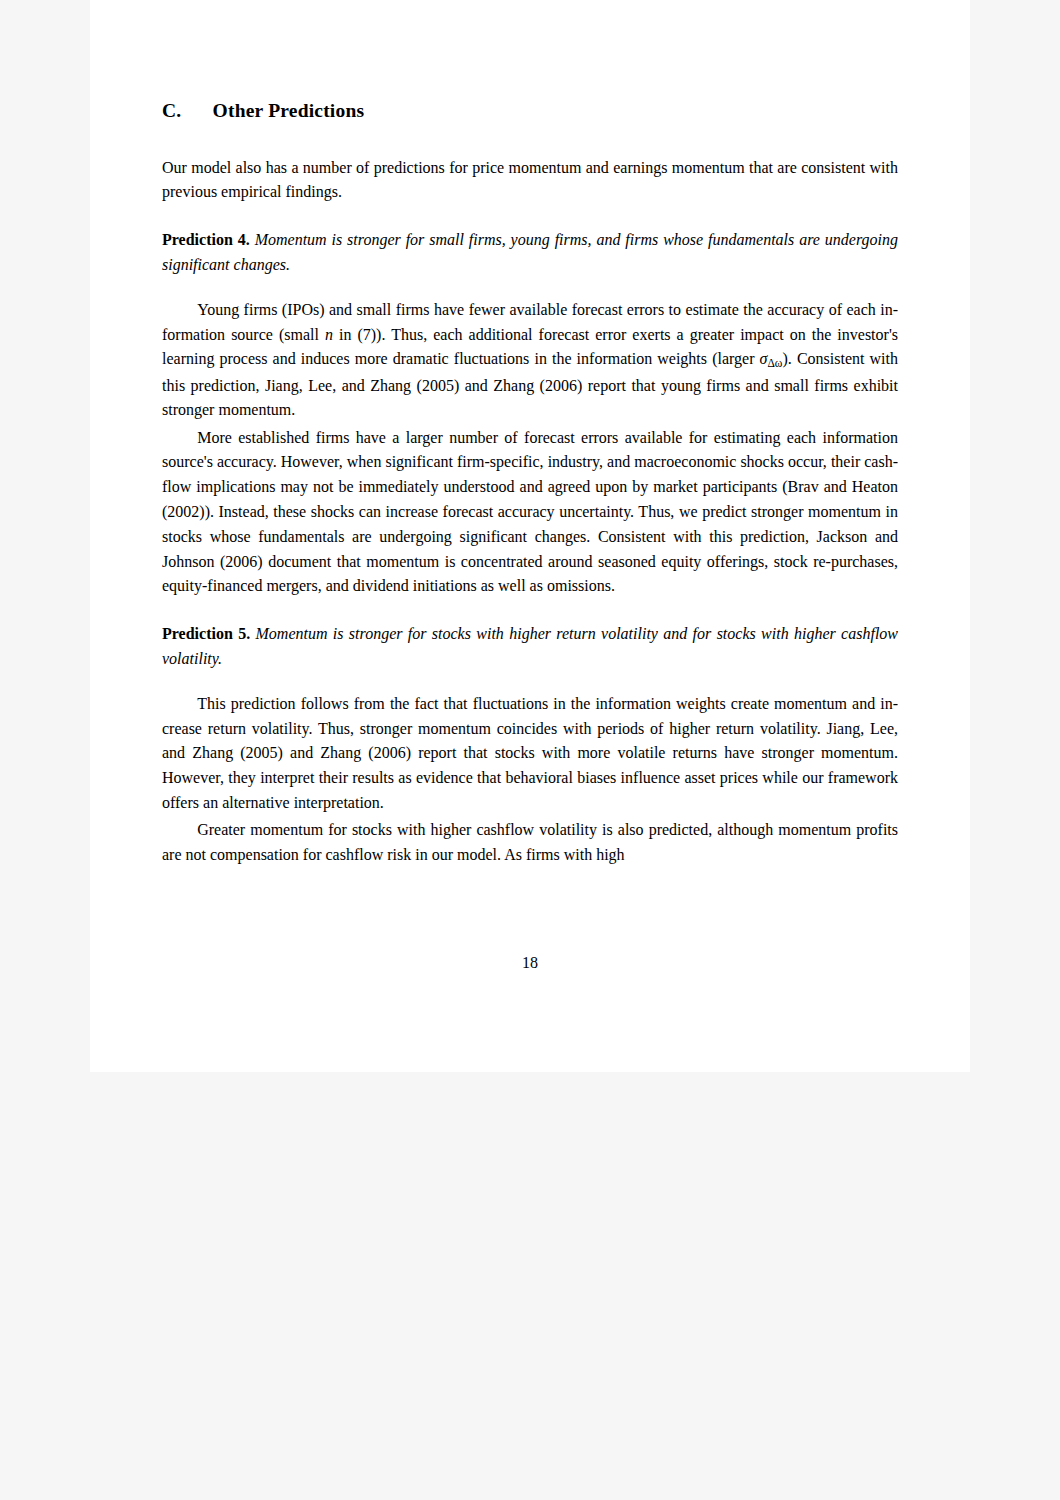C. Other Predictions
Our model also has a number of predictions for price momentum and earnings momentum that are consistent with previous empirical findings.
Prediction 4. Momentum is stronger for small firms, young firms, and firms whose fundamentals are undergoing significant changes.
Young firms (IPOs) and small firms have fewer available forecast errors to estimate the accuracy of each information source (small n in (7)). Thus, each additional forecast error exerts a greater impact on the investor's learning process and induces more dramatic fluctuations in the information weights (larger σΔω). Consistent with this prediction, Jiang, Lee, and Zhang (2005) and Zhang (2006) report that young firms and small firms exhibit stronger momentum.
More established firms have a larger number of forecast errors available for estimating each information source's accuracy. However, when significant firm-specific, industry, and macroeconomic shocks occur, their cashflow implications may not be immediately understood and agreed upon by market participants (Brav and Heaton (2002)). Instead, these shocks can increase forecast accuracy uncertainty. Thus, we predict stronger momentum in stocks whose fundamentals are undergoing significant changes. Consistent with this prediction, Jackson and Johnson (2006) document that momentum is concentrated around seasoned equity offerings, stock re-purchases, equity-financed mergers, and dividend initiations as well as omissions.
Prediction 5. Momentum is stronger for stocks with higher return volatility and for stocks with higher cashflow volatility.
This prediction follows from the fact that fluctuations in the information weights create momentum and increase return volatility. Thus, stronger momentum coincides with periods of higher return volatility. Jiang, Lee, and Zhang (2005) and Zhang (2006) report that stocks with more volatile returns have stronger momentum. However, they interpret their results as evidence that behavioral biases influence asset prices while our framework offers an alternative interpretation.
Greater momentum for stocks with higher cashflow volatility is also predicted, although momentum profits are not compensation for cashflow risk in our model. As firms with high
18